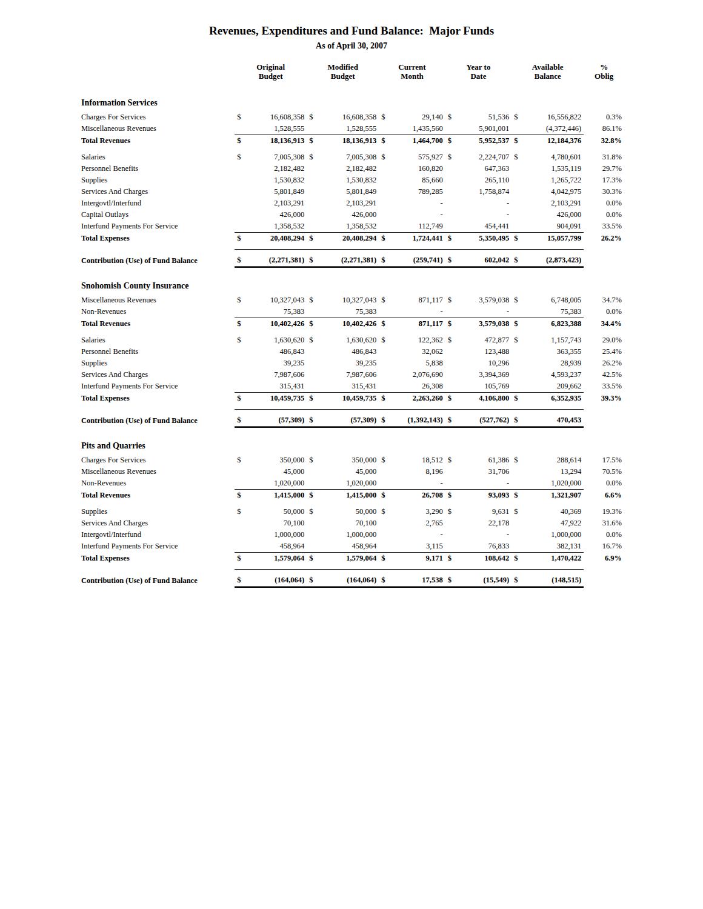Revenues, Expenditures and Fund Balance: Major Funds
As of April 30, 2007
| | Original Budget | Modified Budget | Current Month | Year to Date | Available Balance | % Oblig |
| --- | --- | --- | --- | --- | --- | --- |
| Information Services |
| Charges For Services | $ | 16,608,358 | $ | 16,608,358 | $ | 29,140 | $ | 51,536 | $ | 16,556,822 | 0.3% |
| Miscellaneous Revenues | | 1,528,555 | | 1,528,555 | | 1,435,560 | | 5,901,001 | | (4,372,446) | 86.1% |
| Total Revenues | $ | 18,136,913 | $ | 18,136,913 | $ | 1,464,700 | $ | 5,952,537 | $ | 12,184,376 | 32.8% |
| Salaries | $ | 7,005,308 | $ | 7,005,308 | $ | 575,927 | $ | 2,224,707 | $ | 4,780,601 | 31.8% |
| Personnel Benefits | | 2,182,482 | | 2,182,482 | | 160,820 | | 647,363 | | 1,535,119 | 29.7% |
| Supplies | | 1,530,832 | | 1,530,832 | | 85,660 | | 265,110 | | 1,265,722 | 17.3% |
| Services And Charges | | 5,801,849 | | 5,801,849 | | 789,285 | | 1,758,874 | | 4,042,975 | 30.3% |
| Intergovtl/Interfund | | 2,103,291 | | 2,103,291 | | - | | - | | 2,103,291 | 0.0% |
| Capital Outlays | | 426,000 | | 426,000 | | - | | - | | 426,000 | 0.0% |
| Interfund Payments For Service | | 1,358,532 | | 1,358,532 | | 112,749 | | 454,441 | | 904,091 | 33.5% |
| Total Expenses | $ | 20,408,294 | $ | 20,408,294 | $ | 1,724,441 | $ | 5,350,495 | $ | 15,057,799 | 26.2% |
| Contribution (Use) of Fund Balance | $ | (2,271,381) | $ | (2,271,381) | $ | (259,741) | $ | 602,042 | $ | (2,873,423) | |
| Snohomish County Insurance |
| Miscellaneous Revenues | $ | 10,327,043 | $ | 10,327,043 | $ | 871,117 | $ | 3,579,038 | $ | 6,748,005 | 34.7% |
| Non-Revenues | | 75,383 | | 75,383 | | - | | - | | 75,383 | 0.0% |
| Total Revenues | $ | 10,402,426 | $ | 10,402,426 | $ | 871,117 | $ | 3,579,038 | $ | 6,823,388 | 34.4% |
| Salaries | $ | 1,630,620 | $ | 1,630,620 | $ | 122,362 | $ | 472,877 | $ | 1,157,743 | 29.0% |
| Personnel Benefits | | 486,843 | | 486,843 | | 32,062 | | 123,488 | | 363,355 | 25.4% |
| Supplies | | 39,235 | | 39,235 | | 5,838 | | 10,296 | | 28,939 | 26.2% |
| Services And Charges | | 7,987,606 | | 7,987,606 | | 2,076,690 | | 3,394,369 | | 4,593,237 | 42.5% |
| Interfund Payments For Service | | 315,431 | | 315,431 | | 26,308 | | 105,769 | | 209,662 | 33.5% |
| Total Expenses | $ | 10,459,735 | $ | 10,459,735 | $ | 2,263,260 | $ | 4,106,800 | $ | 6,352,935 | 39.3% |
| Contribution (Use) of Fund Balance | $ | (57,309) | $ | (57,309) | $ | (1,392,143) | $ | (527,762) | $ | 470,453 | |
| Pits and Quarries |
| Charges For Services | $ | 350,000 | $ | 350,000 | $ | 18,512 | $ | 61,386 | $ | 288,614 | 17.5% |
| Miscellaneous Revenues | | 45,000 | | 45,000 | | 8,196 | | 31,706 | | 13,294 | 70.5% |
| Non-Revenues | | 1,020,000 | | 1,020,000 | | - | | - | | 1,020,000 | 0.0% |
| Total Revenues | $ | 1,415,000 | $ | 1,415,000 | $ | 26,708 | $ | 93,093 | $ | 1,321,907 | 6.6% |
| Supplies | $ | 50,000 | $ | 50,000 | $ | 3,290 | $ | 9,631 | $ | 40,369 | 19.3% |
| Services And Charges | | 70,100 | | 70,100 | | 2,765 | | 22,178 | | 47,922 | 31.6% |
| Intergovtl/Interfund | | 1,000,000 | | 1,000,000 | | - | | - | | 1,000,000 | 0.0% |
| Interfund Payments For Service | | 458,964 | | 458,964 | | 3,115 | | 76,833 | | 382,131 | 16.7% |
| Total Expenses | $ | 1,579,064 | $ | 1,579,064 | $ | 9,171 | $ | 108,642 | $ | 1,470,422 | 6.9% |
| Contribution (Use) of Fund Balance | $ | (164,064) | $ | (164,064) | $ | 17,538 | $ | (15,549) | $ | (148,515) | |